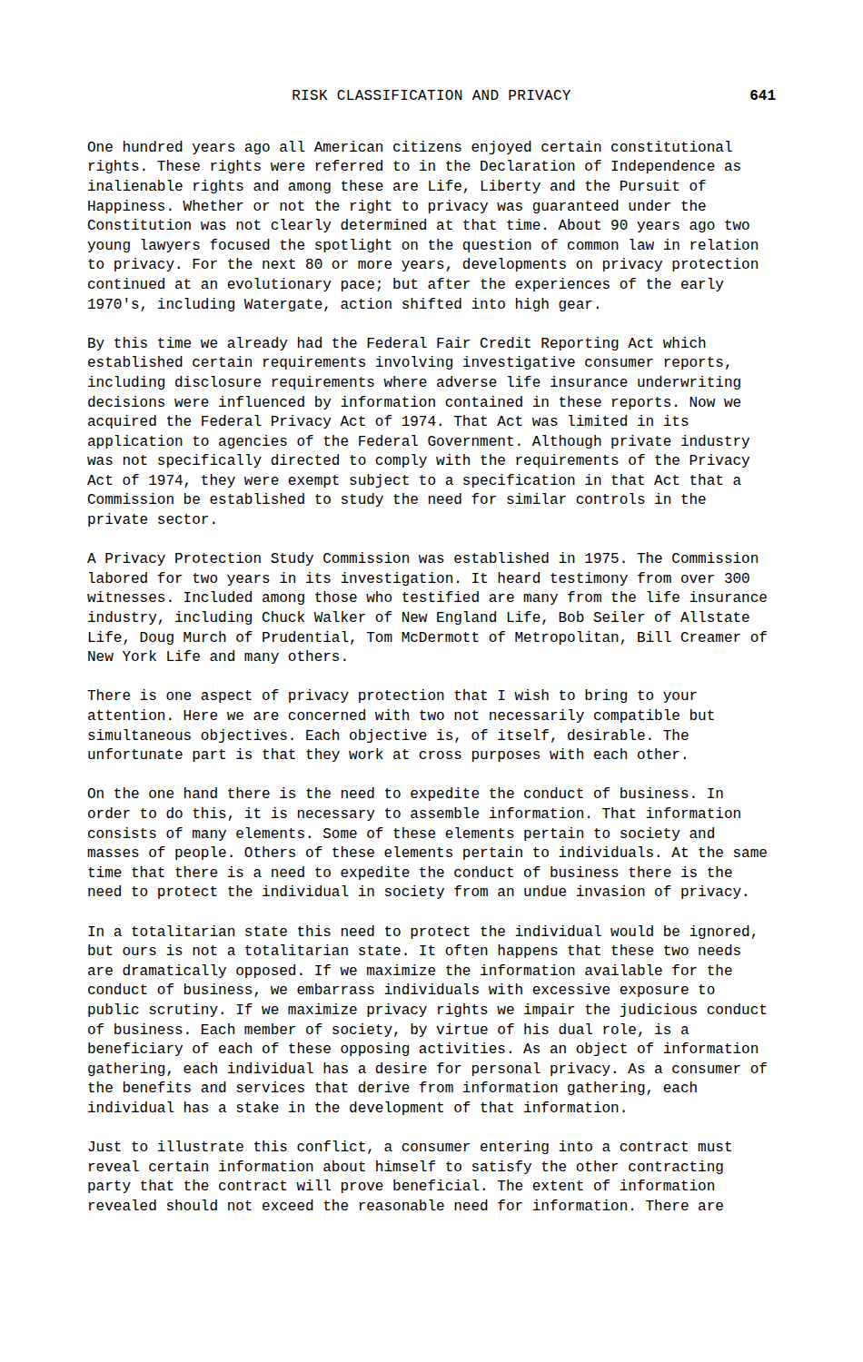RISK CLASSIFICATION AND PRIVACY 641
One hundred years ago all American citizens enjoyed certain constitutional rights. These rights were referred to in the Declaration of Independence as inalienable rights and among these are Life, Liberty and the Pursuit of Happiness. Whether or not the right to privacy was guaranteed under the Constitution was not clearly determined at that time. About 90 years ago two young lawyers focused the spotlight on the question of common law in relation to privacy. For the next 80 or more years, developments on privacy protection continued at an evolutionary pace; but after the experiences of the early 1970's, including Watergate, action shifted into high gear.
By this time we already had the Federal Fair Credit Reporting Act which established certain requirements involving investigative consumer reports, including disclosure requirements where adverse life insurance underwriting decisions were influenced by information contained in these reports. Now we acquired the Federal Privacy Act of 1974. That Act was limited in its application to agencies of the Federal Government. Although private industry was not specifically directed to comply with the requirements of the Privacy Act of 1974, they were exempt subject to a specification in that Act that a Commission be established to study the need for similar controls in the private sector.
A Privacy Protection Study Commission was established in 1975. The Commission labored for two years in its investigation. It heard testimony from over 300 witnesses. Included among those who testified are many from the life insurance industry, including Chuck Walker of New England Life, Bob Seiler of Allstate Life, Doug Murch of Prudential, Tom McDermott of Metropolitan, Bill Creamer of New York Life and many others.
There is one aspect of privacy protection that I wish to bring to your attention. Here we are concerned with two not necessarily compatible but simultaneous objectives. Each objective is, of itself, desirable. The unfortunate part is that they work at cross purposes with each other.
On the one hand there is the need to expedite the conduct of business. In order to do this, it is necessary to assemble information. That information consists of many elements. Some of these elements pertain to society and masses of people. Others of these elements pertain to individuals. At the same time that there is a need to expedite the conduct of business there is the need to protect the individual in society from an undue invasion of privacy.
In a totalitarian state this need to protect the individual would be ignored, but ours is not a totalitarian state. It often happens that these two needs are dramatically opposed. If we maximize the information available for the conduct of business, we embarrass individuals with excessive exposure to public scrutiny. If we maximize privacy rights we impair the judicious conduct of business. Each member of society, by virtue of his dual role, is a beneficiary of each of these opposing activities. As an object of information gathering, each individual has a desire for personal privacy. As a consumer of the benefits and services that derive from information gathering, each individual has a stake in the development of that information.
Just to illustrate this conflict, a consumer entering into a contract must reveal certain information about himself to satisfy the other contracting party that the contract will prove beneficial. The extent of information revealed should not exceed the reasonable need for information. There are